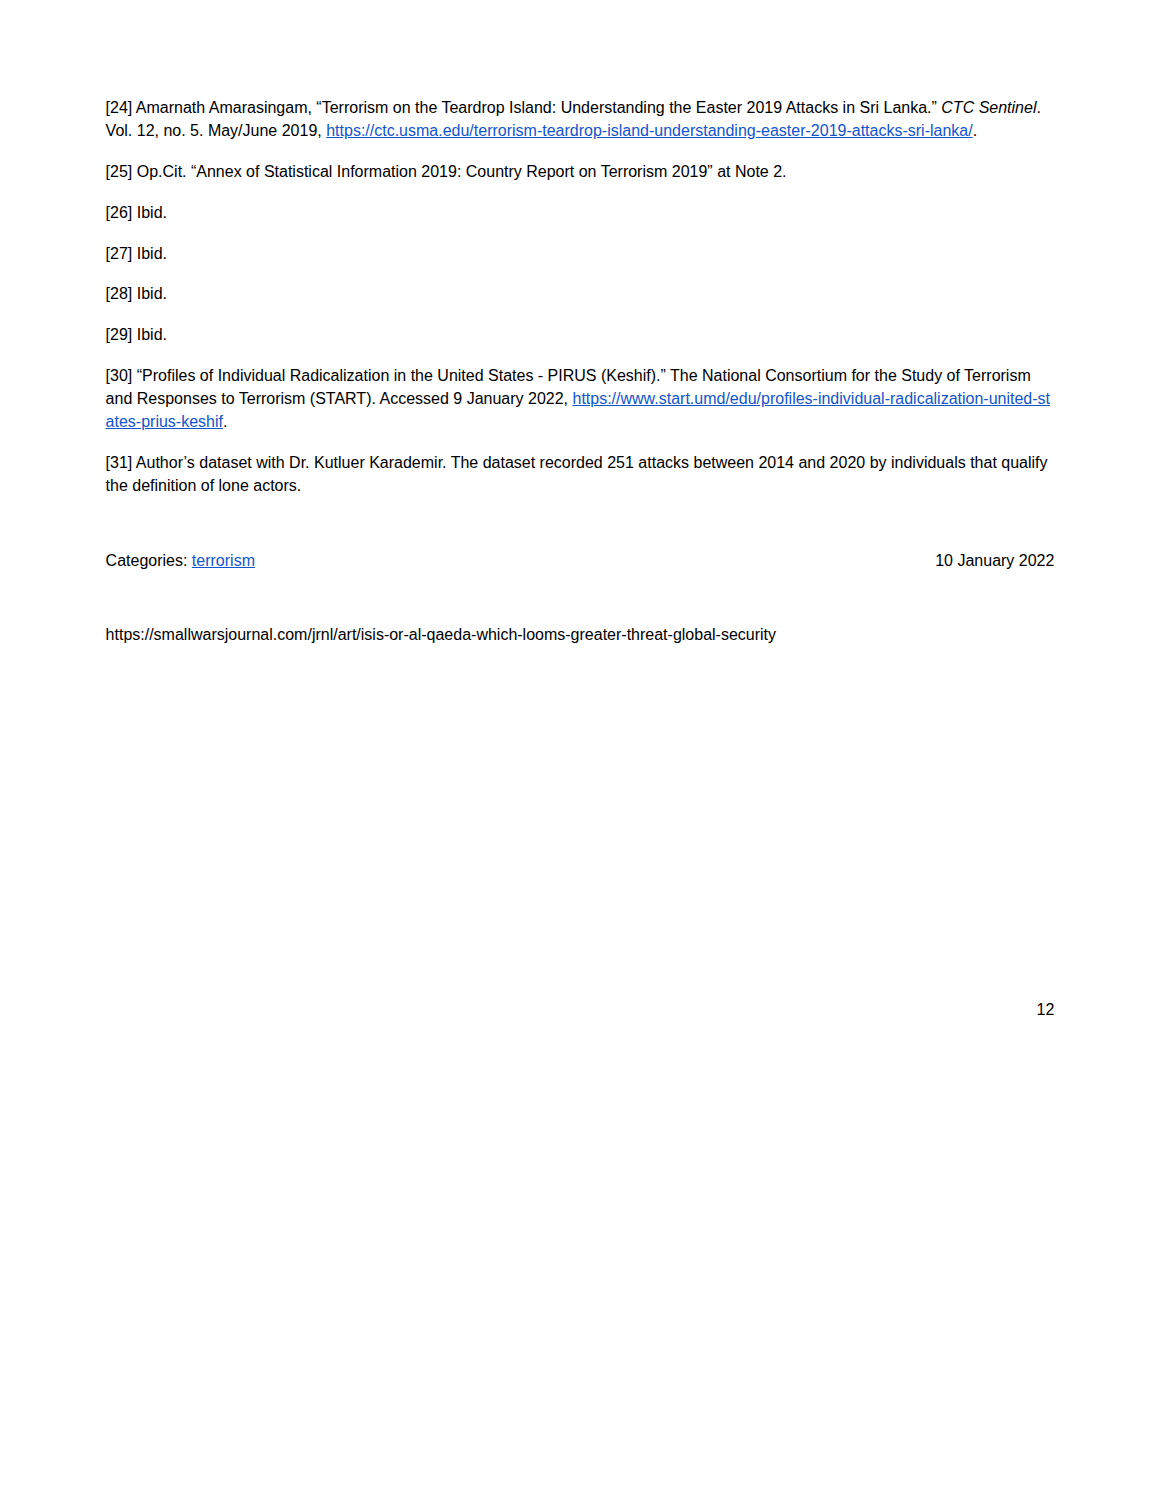[24] Amarnath Amarasingam, “Terrorism on the Teardrop Island: Understanding the Easter 2019 Attacks in Sri Lanka.” CTC Sentinel. Vol. 12, no. 5. May/June 2019, https://ctc.usma.edu/terrorism-teardrop-island-understanding-easter-2019-attacks-sri-lanka/.
[25] Op.Cit. “Annex of Statistical Information 2019: Country Report on Terrorism 2019” at Note 2.
[26] Ibid.
[27] Ibid.
[28] Ibid.
[29] Ibid.
[30] “Profiles of Individual Radicalization in the United States - PIRUS (Keshif).” The National Consortium for the Study of Terrorism and Responses to Terrorism (START). Accessed 9 January 2022, https://www.start.umd/edu/profiles-individual-radicalization-united-states-prius-keshif.
[31] Author’s dataset with Dr. Kutluer Karademir. The dataset recorded 251 attacks between 2014 and 2020 by individuals that qualify the definition of lone actors.
Categories: terrorism 10 January 2022
https://smallwarsjournal.com/jrnl/art/isis-or-al-qaeda-which-looms-greater-threat-global-security
12